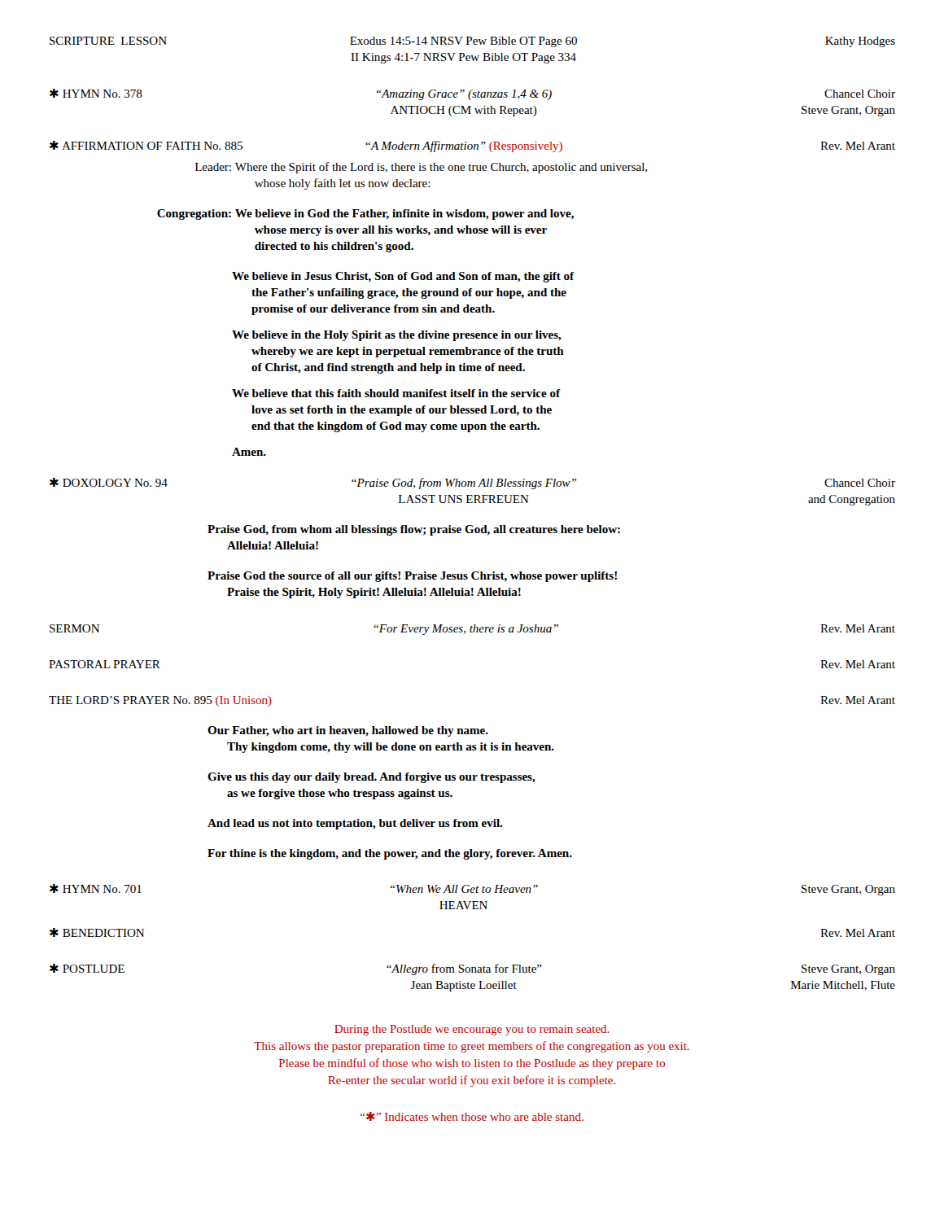| SCRIPTURE LESSON | Exodus 14:5-14 NRSV Pew Bible OT Page 60 | Kathy Hodges |
| | II Kings 4:1-7 NRSV Pew Bible OT Page 334 | |
| ✱ HYMN No. 378 | “Amazing Grace” (stanzas 1,4 & 6) | Chancel Choir |
| | ANTIOCH (CM with Repeat) | Steve Grant, Organ |
| ✱ AFFIRMATION OF FAITH No. 885 | “A Modern Affirmation” (Responsively) | Rev. Mel Arant |
Leader: Where the Spirit of the Lord is, there is the one true Church, apostolic and universal,
whose holy faith let us now declare:
Congregation: We believe in God the Father, infinite in wisdom, power and love,
whose mercy is over all his works, and whose will is ever
directed to his children's good.
We believe in Jesus Christ, Son of God and Son of man, the gift of
the Father's unfailing grace, the ground of our hope, and the
promise of our deliverance from sin and death.
We believe in the Holy Spirit as the divine presence in our lives,
whereby we are kept in perpetual remembrance of the truth
of Christ, and find strength and help in time of need.
We believe that this faith should manifest itself in the service of
love as set forth in the example of our blessed Lord, to the
end that the kingdom of God may come upon the earth.
Amen.
| ✱ DOXOLOGY No. 94 | “Praise God, from Whom All Blessings Flow” | Chancel Choir |
| | LASST UNS ERFREUEN | and Congregation |
Praise God, from whom all blessings flow; praise God, all creatures here below:
Alleluia! Alleluia!
Praise God the source of all our gifts! Praise Jesus Christ, whose power uplifts!
Praise the Spirit, Holy Spirit! Alleluia! Alleluia! Alleluia!
| SERMON | “For Every Moses, there is a Joshua” | Rev. Mel Arant |
| PASTORAL PRAYER | | Rev. Mel Arant |
| THE LORD’S PRAYER No. 895 (In Unison) | | Rev. Mel Arant |
Our Father, who art in heaven, hallowed be thy name.
Thy kingdom come, thy will be done on earth as it is in heaven.
Give us this day our daily bread. And forgive us our trespasses,
as we forgive those who trespass against us.
And lead us not into temptation, but deliver us from evil.
For thine is the kingdom, and the power, and the glory, forever. Amen.
| ✱ HYMN No. 701 | “When We All Get to Heaven” | Steve Grant, Organ |
| | HEAVEN | |
| ✱ BENEDICTION | | Rev. Mel Arant |
| ✱ POSTLUDE | “Allegro from Sonata for Flute” | Steve Grant, Organ |
| | Jean Baptiste Loeillet | Marie Mitchell, Flute |
During the Postlude we encourage you to remain seated.
This allows the pastor preparation time to greet members of the congregation as you exit.
Please be mindful of those who wish to listen to the Postlude as they prepare to
Re-enter the secular world if you exit before it is complete.
“✱” Indicates when those who are able stand.